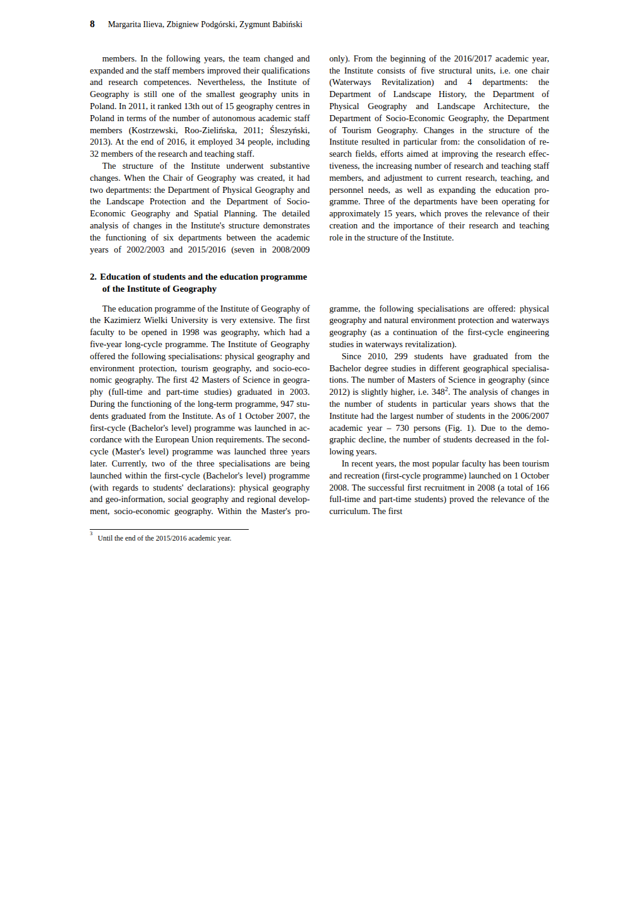8 Margarita Ilieva, Zbigniew Podgórski, Zygmunt Babiński
members. In the following years, the team changed and expanded and the staff members improved their qualifications and research competences. Nevertheless, the Institute of Geography is still one of the smallest geography units in Poland. In 2011, it ranked 13th out of 15 geography centres in Poland in terms of the number of autonomous academic staff members (Kostrzewski, Roo-Zielińska, 2011; Śleszyński, 2013). At the end of 2016, it employed 34 people, including 32 members of the research and teaching staff.
The structure of the Institute underwent substantive changes. When the Chair of Geography was created, it had two departments: the Department of Physical Geography and the Landscape Protection and the Department of Socio-Economic Geography and Spatial Planning. The detailed analysis of changes in the Institute's structure demonstrates the functioning of six departments between the academic years of 2002/2003 and 2015/2016 (seven in 2008/2009 only). From the beginning of the 2016/2017 academic year, the Institute consists of five structural units, i.e. one chair (Waterways Revitalization) and 4 departments: the Department of Landscape History, the Department of Physical Geography and Landscape Architecture, the Department of Socio-Economic Geography, the Department of Tourism Geography. Changes in the structure of the Institute resulted in particular from: the consolidation of research fields, efforts aimed at improving the research effectiveness, the increasing number of research and teaching staff members, and adjustment to current research, teaching, and personnel needs, as well as expanding the education programme. Three of the departments have been operating for approximately 15 years, which proves the relevance of their creation and the importance of their research and teaching role in the structure of the Institute.
2. Education of students and the education programmeof the Institute of Geography
The education programme of the Institute of Geography of the Kazimierz Wielki University is very extensive. The first faculty to be opened in 1998 was geography, which had a five-year long-cycle programme. The Institute of Geography offered the following specialisations: physical geography and environment protection, tourism geography, and socio-economic geography. The first 42 Masters of Science in geography (full-time and part-time studies) graduated in 2003. During the functioning of the long-term programme, 947 students graduated from the Institute. As of 1 October 2007, the first-cycle (Bachelor's level) programme was launched in accordance with the European Union requirements. The second-cycle (Master's level) programme was launched three years later. Currently, two of the three specialisations are being launched within the first-cycle (Bachelor's level) programme (with regards to students' declarations): physical geography and geo-information, social geography and regional development, socio-economic geography. Within the Master's programme, the following specialisations are offered: physical geography and natural environment protection and waterways geography (as a continuation of the first-cycle engineering studies in waterways revitalization).
Since 2010, 299 students have graduated from the Bachelor degree studies in different geographical specialisations. The number of Masters of Science in geography (since 2012) is slightly higher, i.e. 3482. The analysis of changes in the number of students in particular years shows that the Institute had the largest number of students in the 2006/2007 academic year – 730 persons (Fig. 1). Due to the demographic decline, the number of students decreased in the following years.
In recent years, the most popular faculty has been tourism and recreation (first-cycle programme) launched on 1 October 2008. The successful first recruitment in 2008 (a total of 166 full-time and part-time students) proved the relevance of the curriculum. The first
3Until the end of the 2015/2016 academic year.